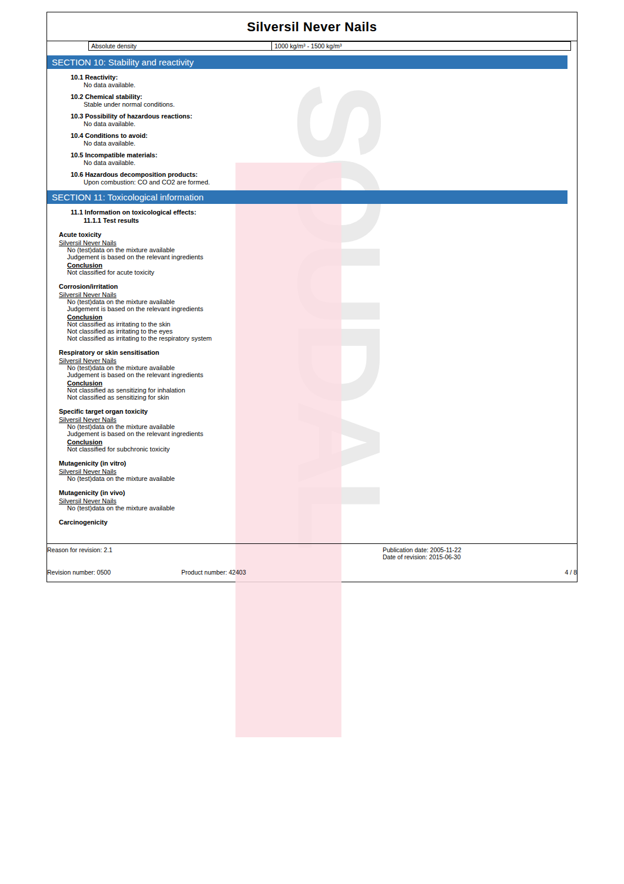SOUDAL
Silversil Never Nails
| Absolute density | 1000 kg/m³ - 1500 kg/m³ |
SECTION 10: Stability and reactivity
10.1 Reactivity:
No data available.
10.2 Chemical stability:
Stable under normal conditions.
10.3 Possibility of hazardous reactions:
No data available.
10.4 Conditions to avoid:
No data available.
10.5 Incompatible materials:
No data available.
10.6 Hazardous decomposition products:
Upon combustion: CO and CO2 are formed.
SECTION 11: Toxicological information
11.1 Information on toxicological effects:
11.1.1 Test results
Acute toxicity
Silversil Never Nails
No (test)data on the mixture available
Judgement is based on the relevant ingredients
Conclusion
Not classified for acute toxicity
Corrosion/irritation
Silversil Never Nails
No (test)data on the mixture available
Judgement is based on the relevant ingredients
Conclusion
Not classified as irritating to the skin
Not classified as irritating to the eyes
Not classified as irritating to the respiratory system
Respiratory or skin sensitisation
Silversil Never Nails
No (test)data on the mixture available
Judgement is based on the relevant ingredients
Conclusion
Not classified as sensitizing for inhalation
Not classified as sensitizing for skin
Specific target organ toxicity
Silversil Never Nails
No (test)data on the mixture available
Judgement is based on the relevant ingredients
Conclusion
Not classified for subchronic toxicity
Mutagenicity (in vitro)
Silversil Never Nails
No (test)data on the mixture available
Mutagenicity (in vivo)
Silversil Never Nails
No (test)data on the mixture available
Carcinogenicity
Reason for revision: 2.1
Publication date: 2005-11-22
Date of revision: 2015-06-30
Revision number: 0500
Product number: 42403
4 / 8